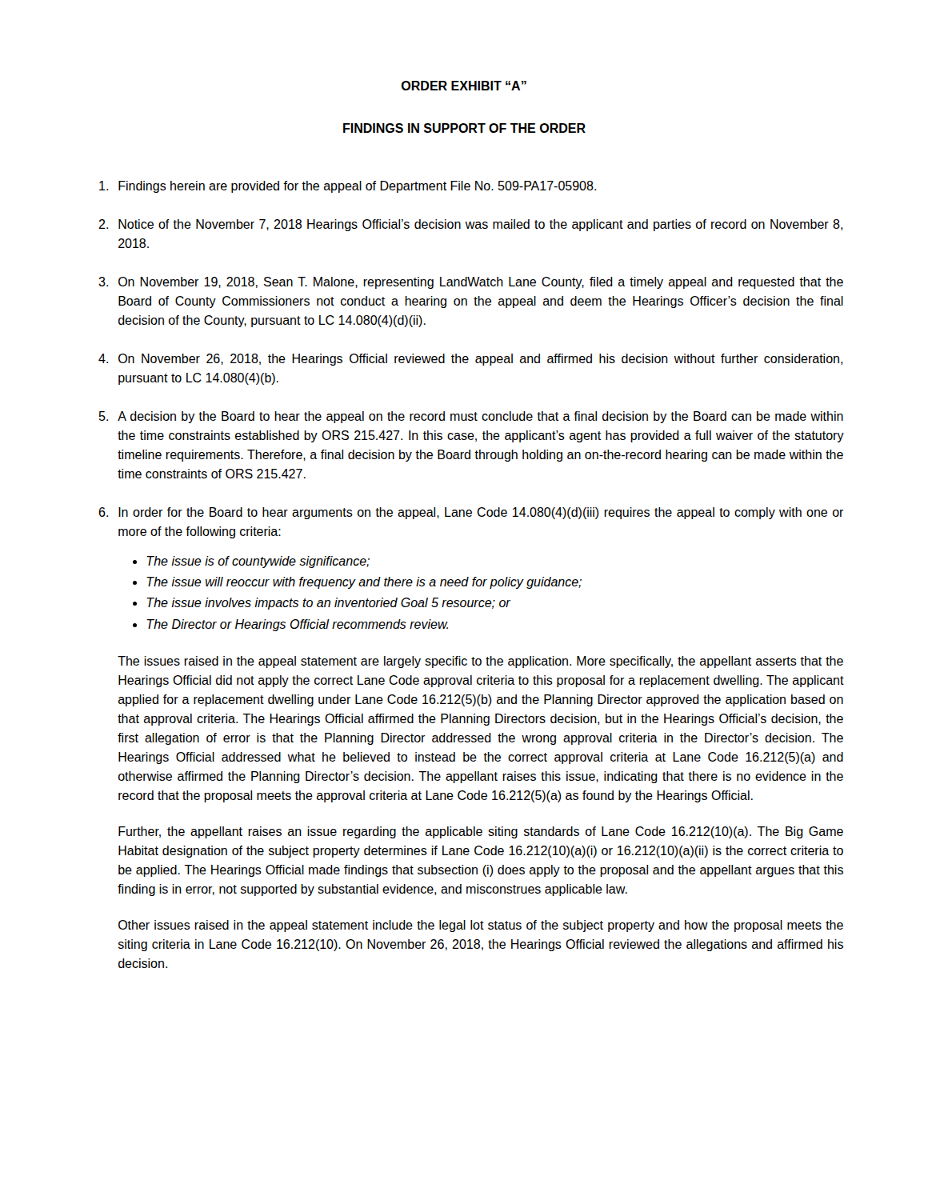ORDER EXHIBIT “A”
FINDINGS IN SUPPORT OF THE ORDER
Findings herein are provided for the appeal of Department File No. 509-PA17-05908.
Notice of the November 7, 2018 Hearings Official’s decision was mailed to the applicant and parties of record on November 8, 2018.
On November 19, 2018, Sean T. Malone, representing LandWatch Lane County, filed a timely appeal and requested that the Board of County Commissioners not conduct a hearing on the appeal and deem the Hearings Officer’s decision the final decision of the County, pursuant to LC 14.080(4)(d)(ii).
On November 26, 2018, the Hearings Official reviewed the appeal and affirmed his decision without further consideration, pursuant to LC 14.080(4)(b).
A decision by the Board to hear the appeal on the record must conclude that a final decision by the Board can be made within the time constraints established by ORS 215.427. In this case, the applicant’s agent has provided a full waiver of the statutory timeline requirements. Therefore, a final decision by the Board through holding an on-the-record hearing can be made within the time constraints of ORS 215.427.
In order for the Board to hear arguments on the appeal, Lane Code 14.080(4)(d)(iii) requires the appeal to comply with one or more of the following criteria:
The issue is of countywide significance;
The issue will reoccur with frequency and there is a need for policy guidance;
The issue involves impacts to an inventoried Goal 5 resource; or
The Director or Hearings Official recommends review.
The issues raised in the appeal statement are largely specific to the application. More specifically, the appellant asserts that the Hearings Official did not apply the correct Lane Code approval criteria to this proposal for a replacement dwelling. The applicant applied for a replacement dwelling under Lane Code 16.212(5)(b) and the Planning Director approved the application based on that approval criteria. The Hearings Official affirmed the Planning Directors decision, but in the Hearings Official’s decision, the first allegation of error is that the Planning Director addressed the wrong approval criteria in the Director’s decision. The Hearings Official addressed what he believed to instead be the correct approval criteria at Lane Code 16.212(5)(a) and otherwise affirmed the Planning Director’s decision. The appellant raises this issue, indicating that there is no evidence in the record that the proposal meets the approval criteria at Lane Code 16.212(5)(a) as found by the Hearings Official.
Further, the appellant raises an issue regarding the applicable siting standards of Lane Code 16.212(10)(a). The Big Game Habitat designation of the subject property determines if Lane Code 16.212(10)(a)(i) or 16.212(10)(a)(ii) is the correct criteria to be applied. The Hearings Official made findings that subsection (i) does apply to the proposal and the appellant argues that this finding is in error, not supported by substantial evidence, and misconstrues applicable law.
Other issues raised in the appeal statement include the legal lot status of the subject property and how the proposal meets the siting criteria in Lane Code 16.212(10). On November 26, 2018, the Hearings Official reviewed the allegations and affirmed his decision.